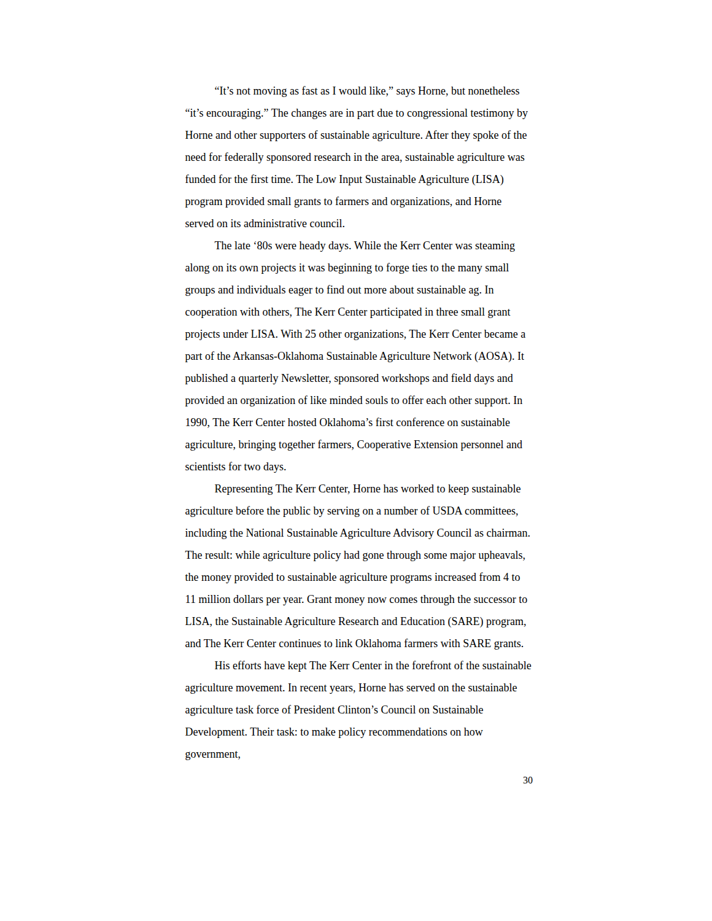“It’s not moving as fast as I would like,” says Horne, but nonetheless “it’s encouraging.” The changes are in part due to congressional testimony by Horne and other supporters of sustainable agriculture. After they spoke of the need for federally sponsored research in the area, sustainable agriculture was funded for the first time. The Low Input Sustainable Agriculture (LISA) program provided small grants to farmers and organizations, and Horne served on its administrative council.
The late ‘80s were heady days. While the Kerr Center was steaming along on its own projects it was beginning to forge ties to the many small groups and individuals eager to find out more about sustainable ag. In cooperation with others, The Kerr Center participated in three small grant projects under LISA. With 25 other organizations, The Kerr Center became a part of the Arkansas-Oklahoma Sustainable Agriculture Network (AOSA). It published a quarterly Newsletter, sponsored workshops and field days and provided an organization of like minded souls to offer each other support. In 1990, The Kerr Center hosted Oklahoma’s first conference on sustainable agriculture, bringing together farmers, Cooperative Extension personnel and scientists for two days.
Representing The Kerr Center, Horne has worked to keep sustainable agriculture before the public by serving on a number of USDA committees, including the National Sustainable Agriculture Advisory Council as chairman. The result: while agriculture policy had gone through some major upheavals, the money provided to sustainable agriculture programs increased from 4 to 11 million dollars per year. Grant money now comes through the successor to LISA, the Sustainable Agriculture Research and Education (SARE) program, and The Kerr Center continues to link Oklahoma farmers with SARE grants.
His efforts have kept The Kerr Center in the forefront of the sustainable agriculture movement. In recent years, Horne has served on the sustainable agriculture task force of President Clinton’s Council on Sustainable Development. Their task: to make policy recommendations on how government,
30